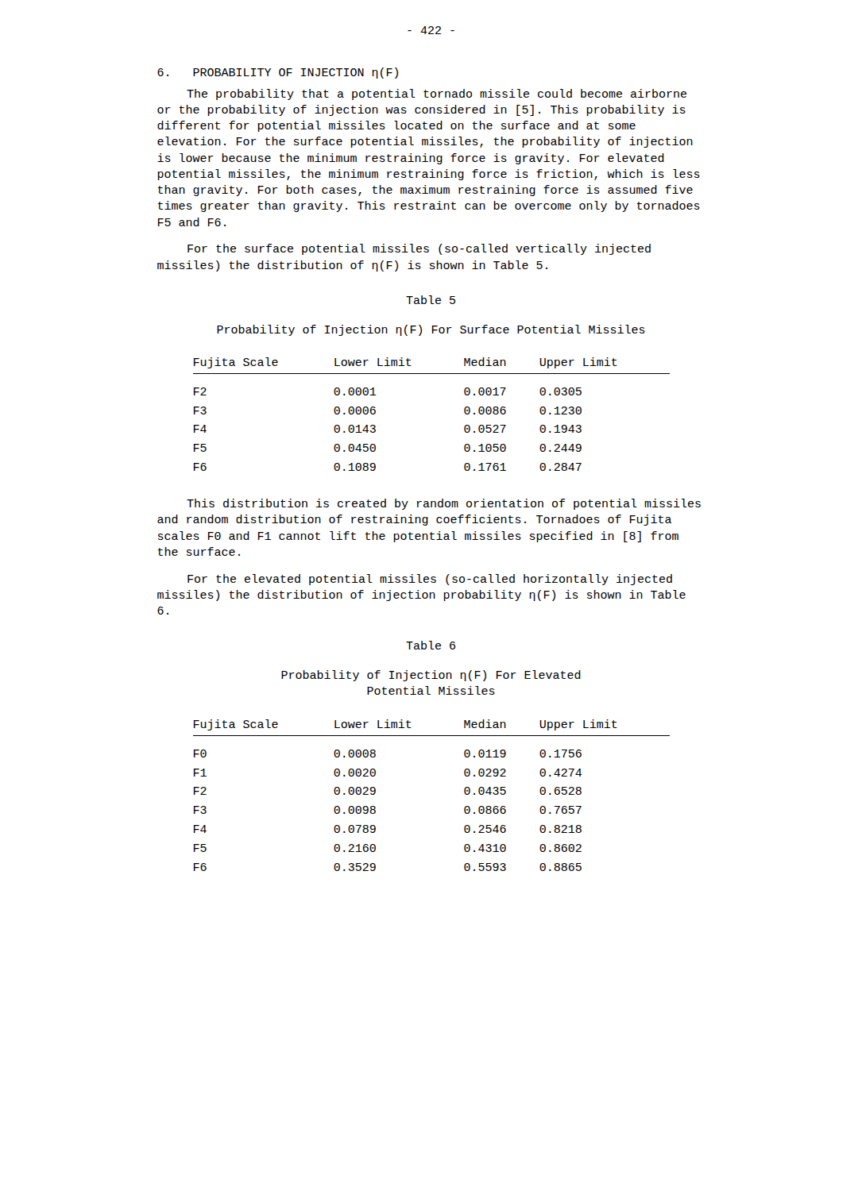- 422 -
6. PROBABILITY OF INJECTION η(F)
The probability that a potential tornado missile could become airborne or the probability of injection was considered in [5]. This probability is different for potential missiles located on the surface and at some elevation. For the surface potential missiles, the probability of injection is lower because the minimum restraining force is gravity. For elevated potential missiles, the minimum restraining force is friction, which is less than gravity. For both cases, the maximum restraining force is assumed five times greater than gravity. This restraint can be overcome only by tornadoes F5 and F6.
For the surface potential missiles (so-called vertically injected missiles) the distribution of η(F) is shown in Table 5.
Table 5
Probability of Injection η(F) For Surface Potential Missiles
| Fujita Scale | Lower Limit | Median | Upper Limit |
| --- | --- | --- | --- |
| F2 | 0.0001 | 0.0017 | 0.0305 |
| F3 | 0.0006 | 0.0086 | 0.1230 |
| F4 | 0.0143 | 0.0527 | 0.1943 |
| F5 | 0.0450 | 0.1050 | 0.2449 |
| F6 | 0.1089 | 0.1761 | 0.2847 |
This distribution is created by random orientation of potential missiles and random distribution of restraining coefficients. Tornadoes of Fujita scales F0 and F1 cannot lift the potential missiles specified in [8] from the surface.
For the elevated potential missiles (so-called horizontally injected missiles) the distribution of injection probability η(F) is shown in Table 6.
Table 6
Probability of Injection η(F) For Elevated
Potential Missiles
| Fujita Scale | Lower Limit | Median | Upper Limit |
| --- | --- | --- | --- |
| F0 | 0.0008 | 0.0119 | 0.1756 |
| F1 | 0.0020 | 0.0292 | 0.4274 |
| F2 | 0.0029 | 0.0435 | 0.6528 |
| F3 | 0.0098 | 0.0866 | 0.7657 |
| F4 | 0.0789 | 0.2546 | 0.8218 |
| F5 | 0.2160 | 0.4310 | 0.8602 |
| F6 | 0.3529 | 0.5593 | 0.8865 |